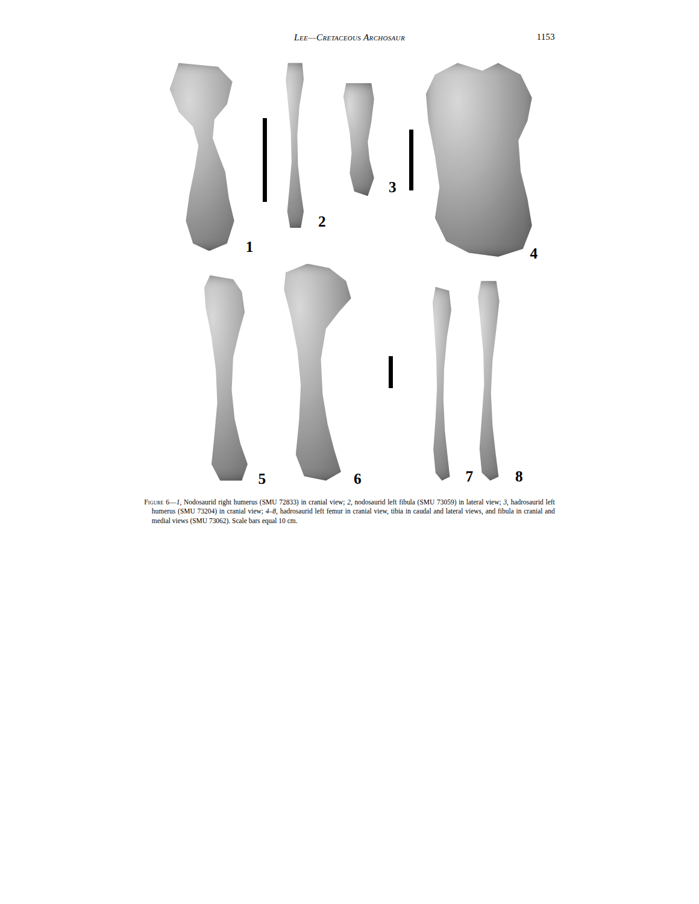Lee—Cretaceous Archosaur 1153
1
2
3
4
5
6
7
8
Figure 6—1, Nodosaurid right humerus (SMU 72833) in cranial view; 2, nodosaurid left fibula (SMU 73059) in lateral view; 3, hadrosaurid left humerus (SMU 73204) in cranial view; 4–8, hadrosaurid left femur in cranial view, tibia in caudal and lateral views, and fibula in cranial and medial views (SMU 73062). Scale bars equal 10 cm.